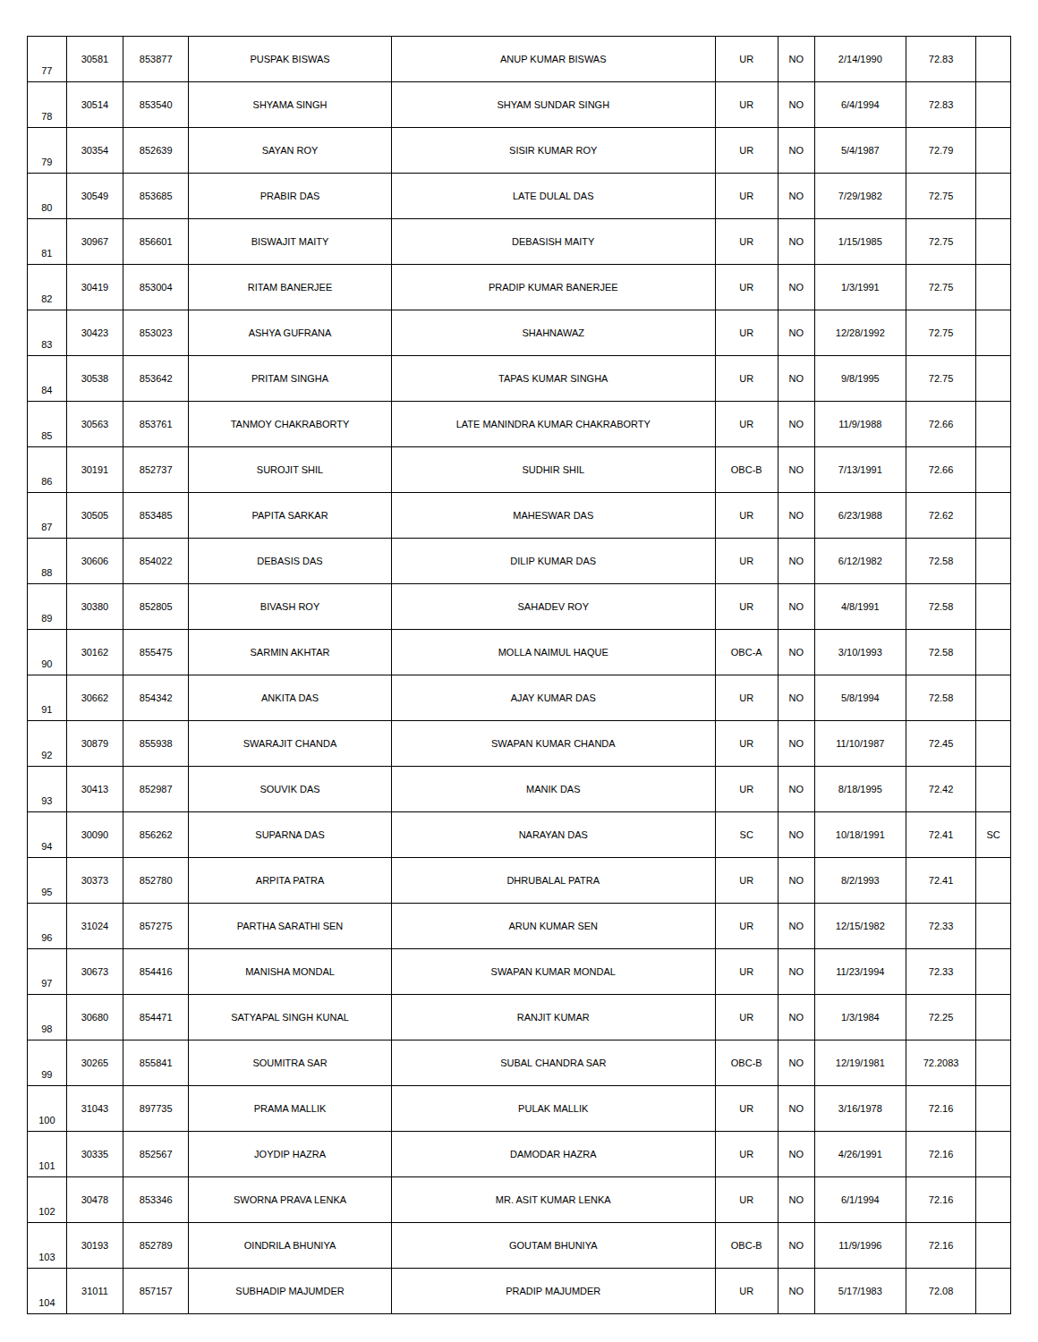| 77 | 30581 | 853877 | PUSPAK BISWAS | ANUP KUMAR BISWAS | UR | NO | 2/14/1990 | 72.83 | |
| 78 | 30514 | 853540 | SHYAMA SINGH | SHYAM SUNDAR SINGH | UR | NO | 6/4/1994 | 72.83 | |
| 79 | 30354 | 852639 | SAYAN ROY | SISIR KUMAR ROY | UR | NO | 5/4/1987 | 72.79 | |
| 80 | 30549 | 853685 | PRABIR DAS | LATE DULAL DAS | UR | NO | 7/29/1982 | 72.75 | |
| 81 | 30967 | 856601 | BISWAJIT MAITY | DEBASISH MAITY | UR | NO | 1/15/1985 | 72.75 | |
| 82 | 30419 | 853004 | RITAM BANERJEE | PRADIP KUMAR BANERJEE | UR | NO | 1/3/1991 | 72.75 | |
| 83 | 30423 | 853023 | ASHYA GUFRANA | SHAHNAWAZ | UR | NO | 12/28/1992 | 72.75 | |
| 84 | 30538 | 853642 | PRITAM SINGHA | TAPAS KUMAR SINGHA | UR | NO | 9/8/1995 | 72.75 | |
| 85 | 30563 | 853761 | TANMOY CHAKRABORTY | LATE MANINDRA KUMAR CHAKRABORTY | UR | NO | 11/9/1988 | 72.66 | |
| 86 | 30191 | 852737 | SUROJIT SHIL | SUDHIR SHIL | OBC-B | NO | 7/13/1991 | 72.66 | |
| 87 | 30505 | 853485 | PAPITA SARKAR | MAHESWAR DAS | UR | NO | 6/23/1988 | 72.62 | |
| 88 | 30606 | 854022 | DEBASIS DAS | DILIP KUMAR DAS | UR | NO | 6/12/1982 | 72.58 | |
| 89 | 30380 | 852805 | BIVASH ROY | SAHADEV ROY | UR | NO | 4/8/1991 | 72.58 | |
| 90 | 30162 | 855475 | SARMIN AKHTAR | MOLLA NAIMUL HAQUE | OBC-A | NO | 3/10/1993 | 72.58 | |
| 91 | 30662 | 854342 | ANKITA DAS | AJAY KUMAR DAS | UR | NO | 5/8/1994 | 72.58 | |
| 92 | 30879 | 855938 | SWARAJIT CHANDA | SWAPAN KUMAR CHANDA | UR | NO | 11/10/1987 | 72.45 | |
| 93 | 30413 | 852987 | SOUVIK DAS | MANIK DAS | UR | NO | 8/18/1995 | 72.42 | |
| 94 | 30090 | 856262 | SUPARNA DAS | NARAYAN DAS | SC | NO | 10/18/1991 | 72.41 | SC |
| 95 | 30373 | 852780 | ARPITA PATRA | DHRUBALAL PATRA | UR | NO | 8/2/1993 | 72.41 | |
| 96 | 31024 | 857275 | PARTHA SARATHI SEN | ARUN KUMAR SEN | UR | NO | 12/15/1982 | 72.33 | |
| 97 | 30673 | 854416 | MANISHA MONDAL | SWAPAN KUMAR MONDAL | UR | NO | 11/23/1994 | 72.33 | |
| 98 | 30680 | 854471 | SATYAPAL SINGH KUNAL | RANJIT KUMAR | UR | NO | 1/3/1984 | 72.25 | |
| 99 | 30265 | 855841 | SOUMITRA SAR | SUBAL CHANDRA SAR | OBC-B | NO | 12/19/1981 | 72.2083 | |
| 100 | 31043 | 897735 | PRAMA MALLIK | PULAK MALLIK | UR | NO | 3/16/1978 | 72.16 | |
| 101 | 30335 | 852567 | JOYDIP HAZRA | DAMODAR HAZRA | UR | NO | 4/26/1991 | 72.16 | |
| 102 | 30478 | 853346 | SWORNA PRAVA LENKA | MR. ASIT KUMAR LENKA | UR | NO | 6/1/1994 | 72.16 | |
| 103 | 30193 | 852789 | OINDRILA BHUNIYA | GOUTAM BHUNIYA | OBC-B | NO | 11/9/1996 | 72.16 | |
| 104 | 31011 | 857157 | SUBHADIP MAJUMDER | PRADIP MAJUMDER | UR | NO | 5/17/1983 | 72.08 | |